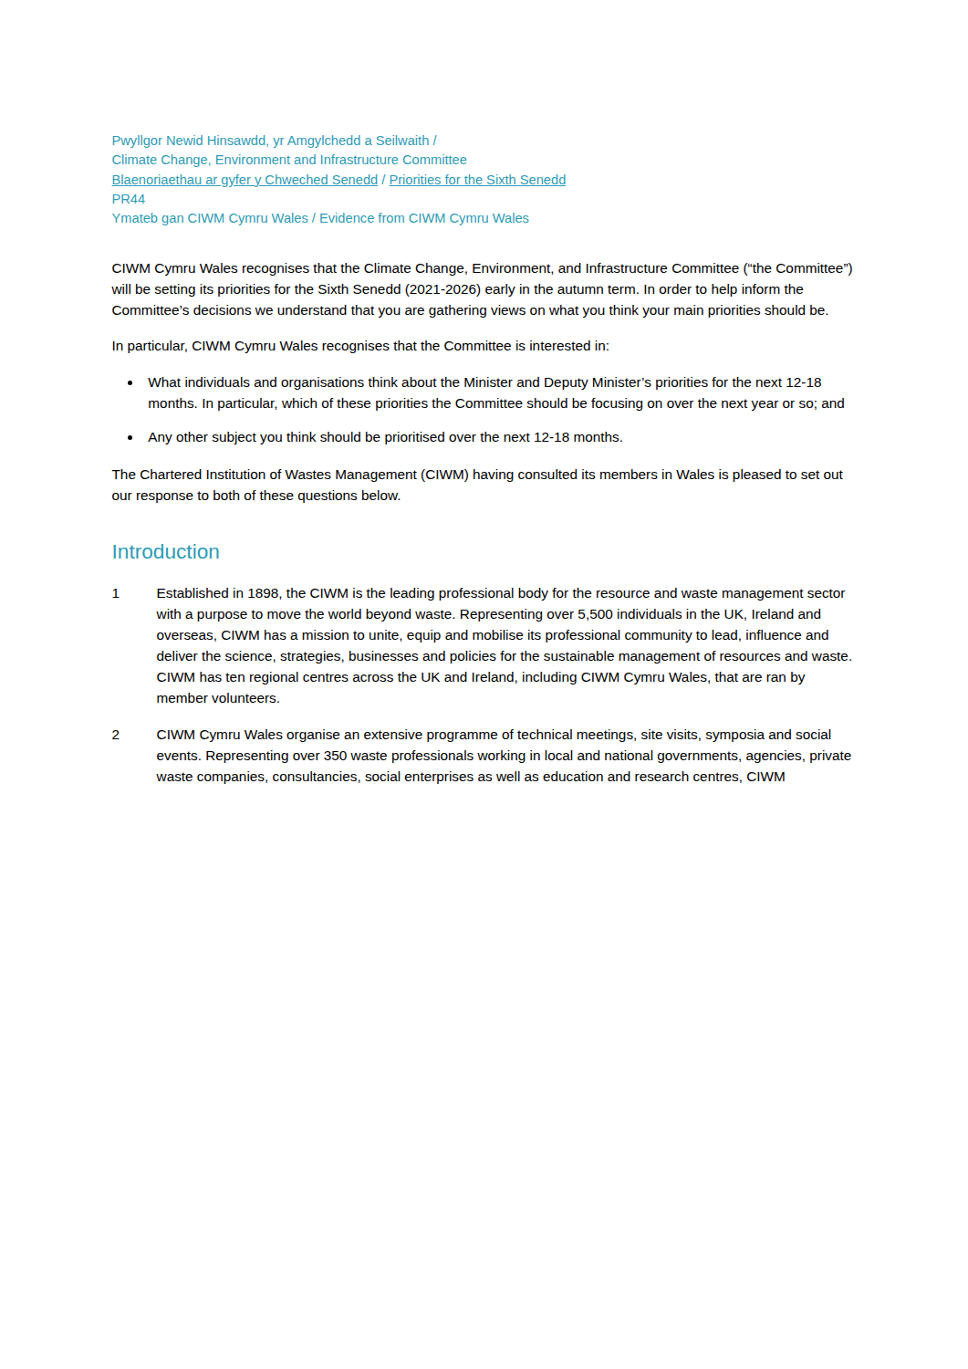Pwyllgor Newid Hinsawdd, yr Amgylchedd a Seilwaith /
Climate Change, Environment and Infrastructure Committee
Blaenoriaethau ar gyfer y Chweched Senedd / Priorities for the Sixth Senedd
PR44
Ymateb gan CIWM Cymru Wales / Evidence from CIWM Cymru Wales
CIWM Cymru Wales recognises that the Climate Change, Environment, and Infrastructure Committee (“the Committee”) will be setting its priorities for the Sixth Senedd (2021-2026) early in the autumn term. In order to help inform the Committee’s decisions we understand that you are gathering views on what you think your main priorities should be.
In particular, CIWM Cymru Wales recognises that the Committee is interested in:
What individuals and organisations think about the Minister and Deputy Minister’s priorities for the next 12-18 months. In particular, which of these priorities the Committee should be focusing on over the next year or so; and
Any other subject you think should be prioritised over the next 12-18 months.
The Chartered Institution of Wastes Management (CIWM) having consulted its members in Wales is pleased to set out our response to both of these questions below.
Introduction
1
Established in 1898, the CIWM is the leading professional body for the resource and waste management sector with a purpose to move the world beyond waste. Representing over 5,500 individuals in the UK, Ireland and overseas, CIWM has a mission to unite, equip and mobilise its professional community to lead, influence and deliver the science, strategies, businesses and policies for the sustainable management of resources and waste. CIWM has ten regional centres across the UK and Ireland, including CIWM Cymru Wales, that are ran by member volunteers.
2
CIWM Cymru Wales organise an extensive programme of technical meetings, site visits, symposia and social events. Representing over 350 waste professionals working in local and national governments, agencies, private waste companies, consultancies, social enterprises as well as education and research centres, CIWM